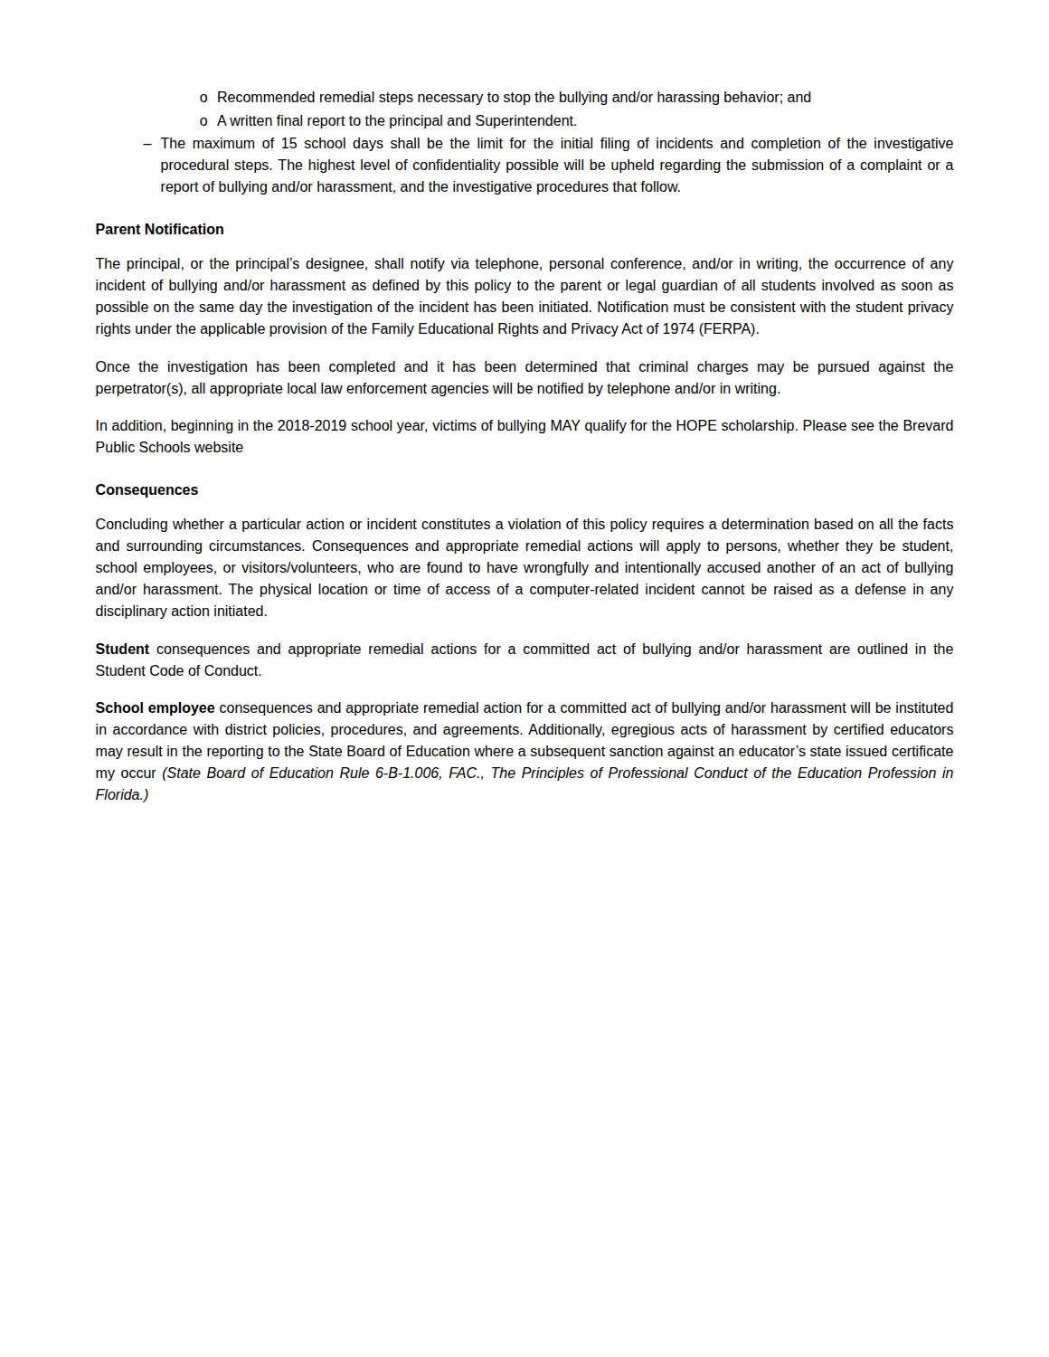Recommended remedial steps necessary to stop the bullying and/or harassing behavior; and
A written final report to the principal and Superintendent.
The maximum of 15 school days shall be the limit for the initial filing of incidents and completion of the investigative procedural steps. The highest level of confidentiality possible will be upheld regarding the submission of a complaint or a report of bullying and/or harassment, and the investigative procedures that follow.
Parent Notification
The principal, or the principal’s designee, shall notify via telephone, personal conference, and/or in writing, the occurrence of any incident of bullying and/or harassment as defined by this policy to the parent or legal guardian of all students involved as soon as possible on the same day the investigation of the incident has been initiated. Notification must be consistent with the student privacy rights under the applicable provision of the Family Educational Rights and Privacy Act of 1974 (FERPA).
Once the investigation has been completed and it has been determined that criminal charges may be pursued against the perpetrator(s), all appropriate local law enforcement agencies will be notified by telephone and/or in writing.
In addition, beginning in the 2018-2019 school year, victims of bullying MAY qualify for the HOPE scholarship. Please see the Brevard Public Schools website
Consequences
Concluding whether a particular action or incident constitutes a violation of this policy requires a determination based on all the facts and surrounding circumstances. Consequences and appropriate remedial actions will apply to persons, whether they be student, school employees, or visitors/volunteers, who are found to have wrongfully and intentionally accused another of an act of bullying and/or harassment. The physical location or time of access of a computer-related incident cannot be raised as a defense in any disciplinary action initiated.
Student consequences and appropriate remedial actions for a committed act of bullying and/or harassment are outlined in the Student Code of Conduct.
School employee consequences and appropriate remedial action for a committed act of bullying and/or harassment will be instituted in accordance with district policies, procedures, and agreements. Additionally, egregious acts of harassment by certified educators may result in the reporting to the State Board of Education where a subsequent sanction against an educator’s state issued certificate my occur (State Board of Education Rule 6-B-1.006, FAC., The Principles of Professional Conduct of the Education Profession in Florida.)